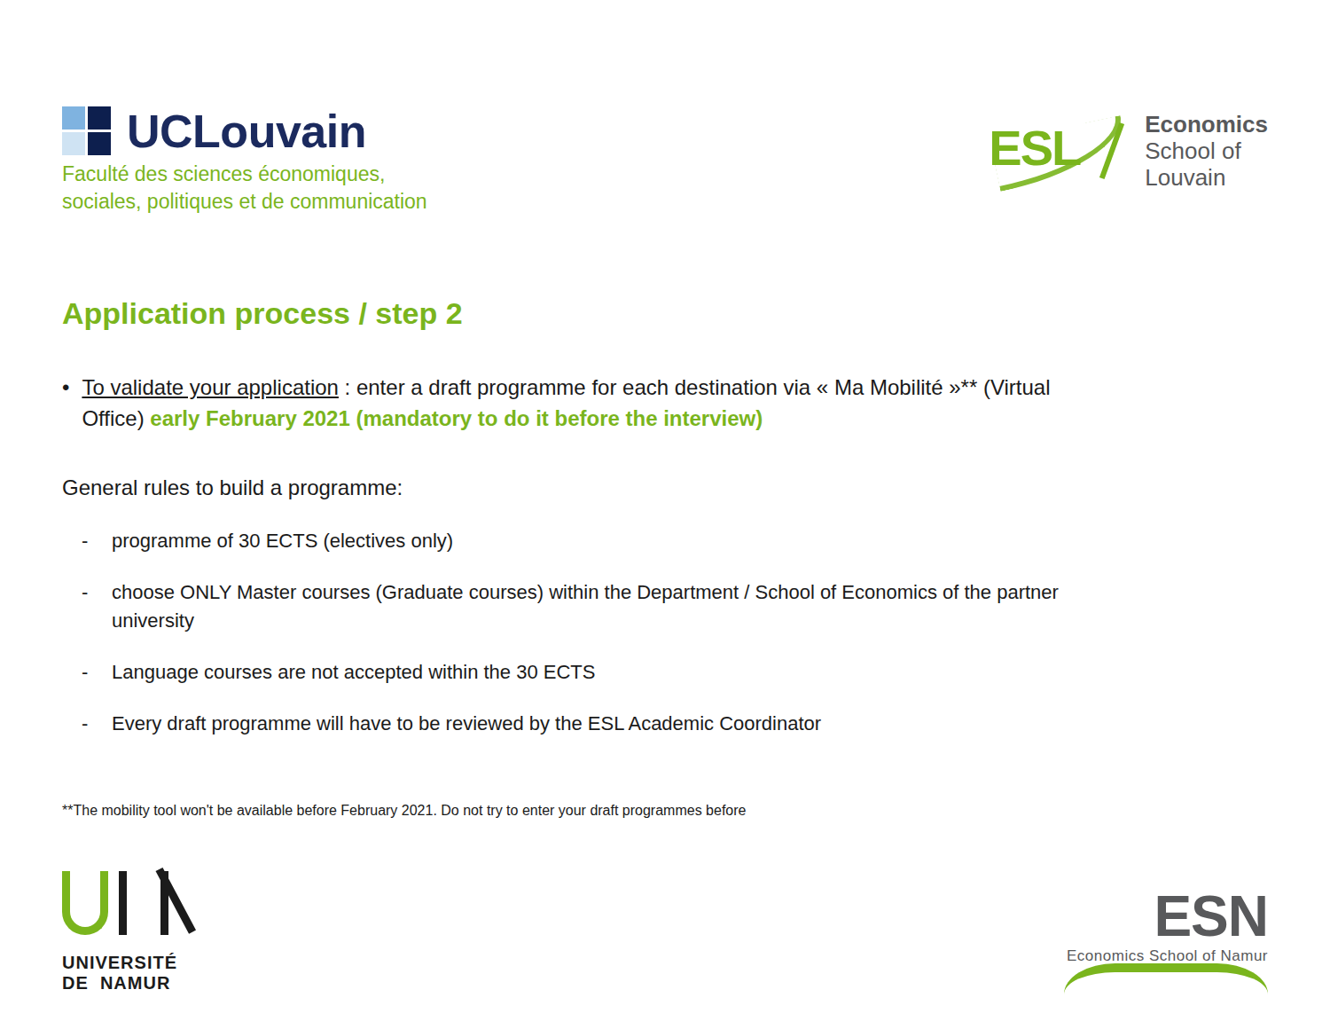UCLouvain
Faculté des sciences économiques,
sociales, politiques et de communication
ESL
Economics
School of
Louvain
Application process / step 2
• To validate your application : enter a draft programme for each destination via « Ma Mobilité »** (Virtual Office) early February 2021 (mandatory to do it before the interview)
General rules to build a programme:
programme of 30 ECTS (electives only)
choose ONLY Master courses (Graduate courses) within the Department / School of Economics of the partner university
Language courses are not accepted within the 30 ECTS
Every draft programme will have to be reviewed by the ESL Academic Coordinator
**The mobility tool won't be available before February 2021. Do not try to enter your draft programmes before
UNIVERSITÉ
DE NAMUR
ESN
Economics School of Namur